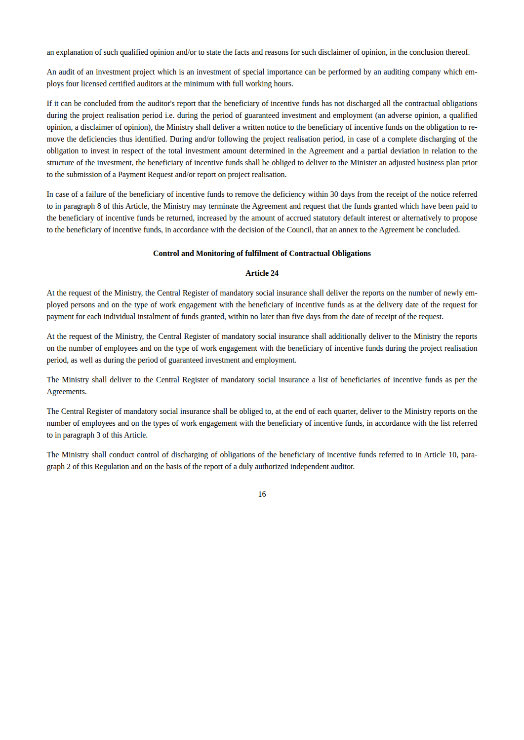an explanation of such qualified opinion and/or to state the facts and reasons for such disclaimer of opinion, in the conclusion thereof.
An audit of an investment project which is an investment of special importance can be performed by an auditing company which employs four licensed certified auditors at the minimum with full working hours.
If it can be concluded from the auditor's report that the beneficiary of incentive funds has not discharged all the contractual obligations during the project realisation period i.e. during the period of guaranteed investment and employment (an adverse opinion, a qualified opinion, a disclaimer of opinion), the Ministry shall deliver a written notice to the beneficiary of incentive funds on the obligation to remove the deficiencies thus identified. During and/or following the project realisation period, in case of a complete discharging of the obligation to invest in respect of the total investment amount determined in the Agreement and a partial deviation in relation to the structure of the investment, the beneficiary of incentive funds shall be obliged to deliver to the Minister an adjusted business plan prior to the submission of a Payment Request and/or report on project realisation.
In case of a failure of the beneficiary of incentive funds to remove the deficiency within 30 days from the receipt of the notice referred to in paragraph 8 of this Article, the Ministry may terminate the Agreement and request that the funds granted which have been paid to the beneficiary of incentive funds be returned, increased by the amount of accrued statutory default interest or alternatively to propose to the beneficiary of incentive funds, in accordance with the decision of the Council, that an annex to the Agreement be concluded.
Control and Monitoring of fulfilment of Contractual Obligations
Article 24
At the request of the Ministry, the Central Register of mandatory social insurance shall deliver the reports on the number of newly employed persons and on the type of work engagement with the beneficiary of incentive funds as at the delivery date of the request for payment for each individual instalment of funds granted, within no later than five days from the date of receipt of the request.
At the request of the Ministry, the Central Register of mandatory social insurance shall additionally deliver to the Ministry the reports on the number of employees and on the type of work engagement with the beneficiary of incentive funds during the project realisation period, as well as during the period of guaranteed investment and employment.
The Ministry shall deliver to the Central Register of mandatory social insurance a list of beneficiaries of incentive funds as per the Agreements.
The Central Register of mandatory social insurance shall be obliged to, at the end of each quarter, deliver to the Ministry reports on the number of employees and on the types of work engagement with the beneficiary of incentive funds, in accordance with the list referred to in paragraph 3 of this Article.
The Ministry shall conduct control of discharging of obligations of the beneficiary of incentive funds referred to in Article 10, paragraph 2 of this Regulation and on the basis of the report of a duly authorized independent auditor.
16